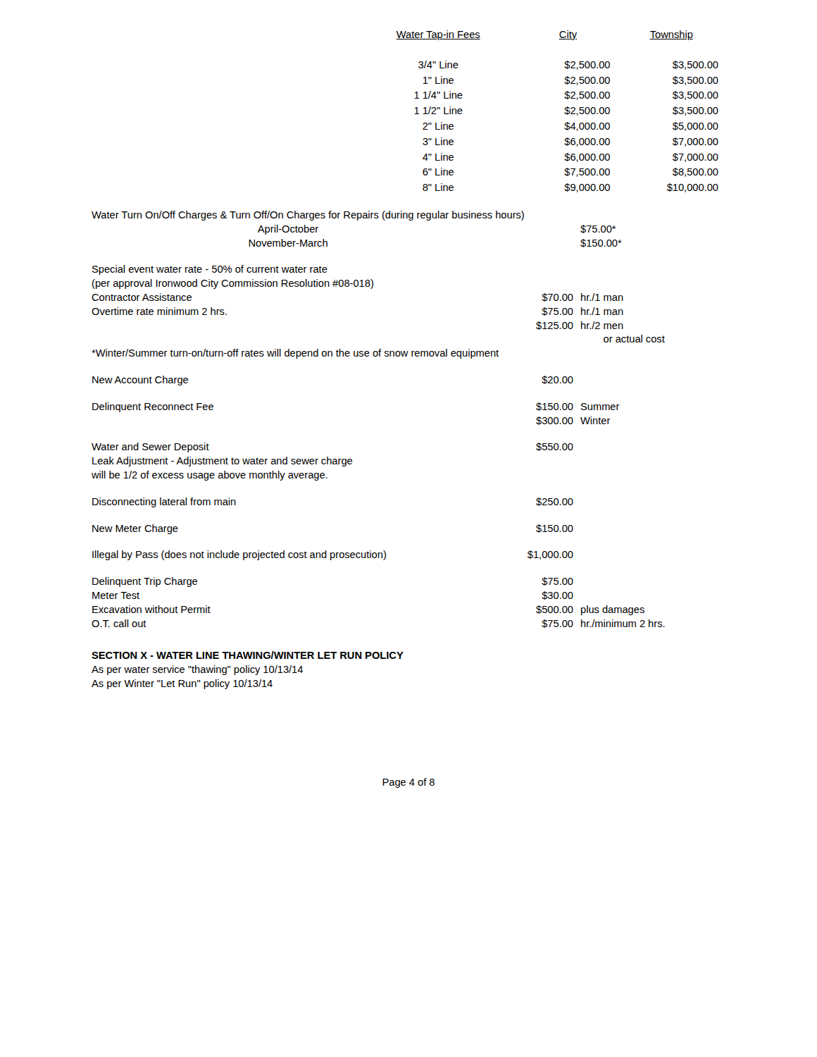| | Water Tap-in Fees | City | Township |
| | 3/4" Line | $2,500.00 | $3,500.00 |
| | 1" Line | $2,500.00 | $3,500.00 |
| | 1 1/4" Line | $2,500.00 | $3,500.00 |
| | 1 1/2" Line | $2,500.00 | $3,500.00 |
| | 2" Line | $4,000.00 | $5,000.00 |
| | 3" Line | $6,000.00 | $7,000.00 |
| | 4" Line | $6,000.00 | $7,000.00 |
| | 6" Line | $7,500.00 | $8,500.00 |
| | 8" Line | $9,000.00 | $10,000.00 |
Water Turn On/Off Charges & Turn Off/On Charges for Repairs (during regular business hours)
April-October
$75.00*
November-March
$150.00*
Special event water rate - 50% of current water rate
(per approval Ironwood City Commission Resolution #08-018)
Contractor Assistance
$70.00
hr./1 man
Overtime rate minimum 2 hrs.
$75.00
hr./1 man
$125.00
hr./2 men
or actual cost
*Winter/Summer turn-on/turn-off rates will depend on the use of snow removal equipment
New Account Charge
$20.00
Delinquent Reconnect Fee
$150.00
Summer
$300.00
Winter
Water and Sewer Deposit
$550.00
Leak Adjustment - Adjustment to water and sewer charge
will be 1/2 of excess usage above monthly average.
Disconnecting lateral from main
$250.00
New Meter Charge
$150.00
Illegal by Pass (does not include projected cost and prosecution)
$1,000.00
Delinquent Trip Charge
$75.00
Meter Test
$30.00
Excavation without Permit
$500.00
plus damages
O.T. call out
$75.00
hr./minimum 2 hrs.
SECTION X - WATER LINE THAWING/WINTER LET RUN POLICY
As per water service "thawing" policy 10/13/14
As per Winter "Let Run" policy 10/13/14
Page 4 of 8